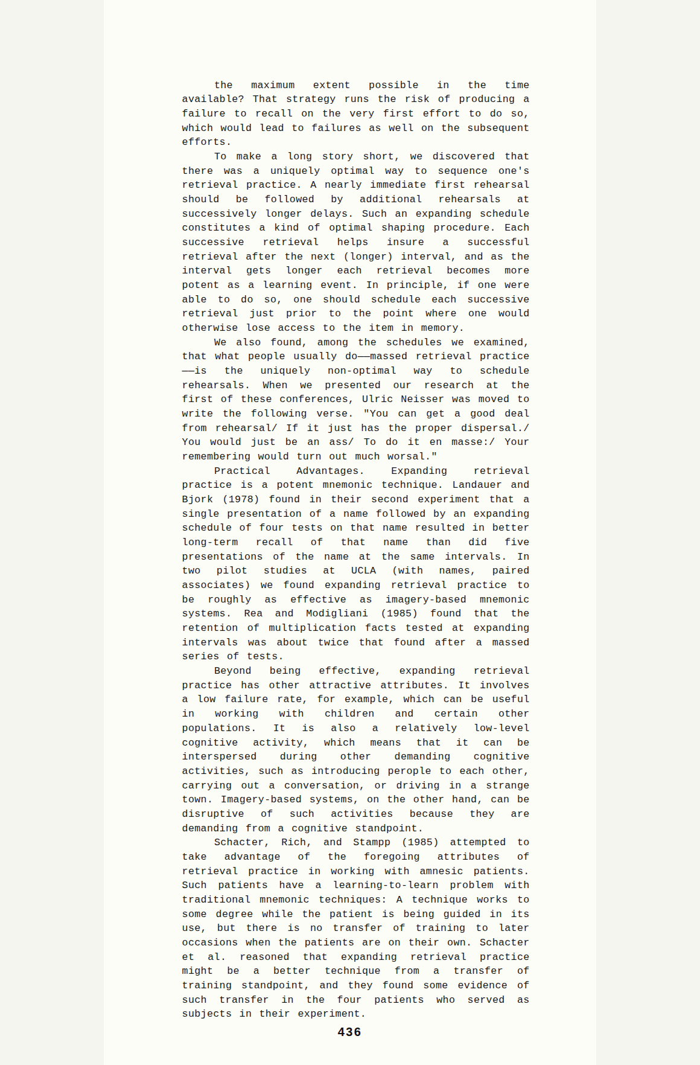the maximum extent possible in the time available? That strategy runs the risk of producing a failure to recall on the very first effort to do so, which would lead to failures as well on the subsequent efforts.
To make a long story short, we discovered that there was a uniquely optimal way to sequence one's retrieval practice. A nearly immediate first rehearsal should be followed by additional rehearsals at successively longer delays. Such an expanding schedule constitutes a kind of optimal shaping procedure. Each successive retrieval helps insure a successful retrieval after the next (longer) interval, and as the interval gets longer each retrieval becomes more potent as a learning event. In principle, if one were able to do so, one should schedule each successive retrieval just prior to the point where one would otherwise lose access to the item in memory.
We also found, among the schedules we examined, that what people usually do——massed retrieval practice——is the uniquely non-optimal way to schedule rehearsals. When we presented our research at the first of these conferences, Ulric Neisser was moved to write the following verse. "You can get a good deal from rehearsal/ If it just has the proper dispersal./ You would just be an ass/ To do it en masse:/ Your remembering would turn out much worsal."
Practical Advantages. Expanding retrieval practice is a potent mnemonic technique. Landauer and Bjork (1978) found in their second experiment that a single presentation of a name followed by an expanding schedule of four tests on that name resulted in better long-term recall of that name than did five presentations of the name at the same intervals. In two pilot studies at UCLA (with names, paired associates) we found expanding retrieval practice to be roughly as effective as imagery-based mnemonic systems. Rea and Modigliani (1985) found that the retention of multiplication facts tested at expanding intervals was about twice that found after a massed series of tests.
Beyond being effective, expanding retrieval practice has other attractive attributes. It involves a low failure rate, for example, which can be useful in working with children and certain other populations. It is also a relatively low-level cognitive activity, which means that it can be interspersed during other demanding cognitive activities, such as introducing perople to each other, carrying out a conversation, or driving in a strange town. Imagery-based systems, on the other hand, can be disruptive of such activities because they are demanding from a cognitive standpoint.
Schacter, Rich, and Stampp (1985) attempted to take advantage of the foregoing attributes of retrieval practice in working with amnesic patients. Such patients have a learning-to-learn problem with traditional mnemonic techniques: A technique works to some degree while the patient is being guided in its use, but there is no transfer of training to later occasions when the patients are on their own. Schacter et al. reasoned that expanding retrieval practice might be a better technique from a transfer of training standpoint, and they found some evidence of such transfer in the four patients who served as subjects in their experiment.
436